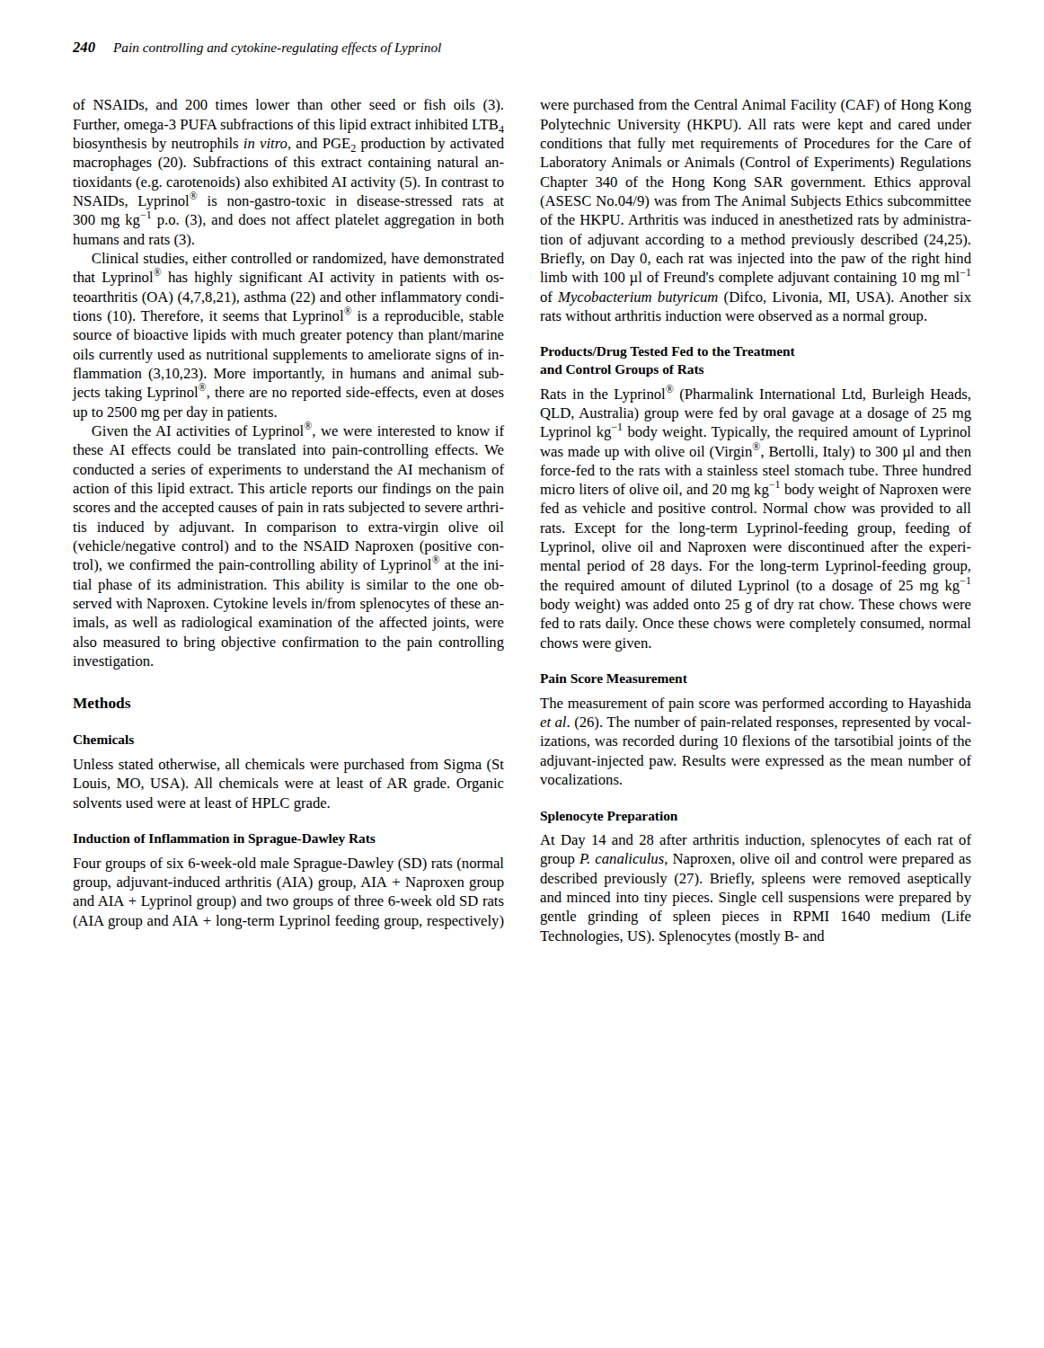240 Pain controlling and cytokine-regulating effects of Lyprinol
of NSAIDs, and 200 times lower than other seed or fish oils (3). Further, omega-3 PUFA subfractions of this lipid extract inhibited LTB4 biosynthesis by neutrophils in vitro, and PGE2 production by activated macrophages (20). Subfractions of this extract containing natural antioxidants (e.g. carotenoids) also exhibited AI activity (5). In contrast to NSAIDs, Lyprinol® is non-gastro-toxic in disease-stressed rats at 300 mg kg−1 p.o. (3), and does not affect platelet aggregation in both humans and rats (3).
Clinical studies, either controlled or randomized, have demonstrated that Lyprinol® has highly significant AI activity in patients with osteoarthritis (OA) (4,7,8,21), asthma (22) and other inflammatory conditions (10). Therefore, it seems that Lyprinol® is a reproducible, stable source of bioactive lipids with much greater potency than plant/marine oils currently used as nutritional supplements to ameliorate signs of inflammation (3,10,23). More importantly, in humans and animal subjects taking Lyprinol®, there are no reported side-effects, even at doses up to 2500 mg per day in patients.
Given the AI activities of Lyprinol®, we were interested to know if these AI effects could be translated into pain-controlling effects. We conducted a series of experiments to understand the AI mechanism of action of this lipid extract. This article reports our findings on the pain scores and the accepted causes of pain in rats subjected to severe arthritis induced by adjuvant. In comparison to extra-virgin olive oil (vehicle/negative control) and to the NSAID Naproxen (positive control), we confirmed the pain-controlling ability of Lyprinol® at the initial phase of its administration. This ability is similar to the one observed with Naproxen. Cytokine levels in/from splenocytes of these animals, as well as radiological examination of the affected joints, were also measured to bring objective confirmation to the pain controlling investigation.
Methods
Chemicals
Unless stated otherwise, all chemicals were purchased from Sigma (St Louis, MO, USA). All chemicals were at least of AR grade. Organic solvents used were at least of HPLC grade.
Induction of Inflammation in Sprague-Dawley Rats
Four groups of six 6-week-old male Sprague-Dawley (SD) rats (normal group, adjuvant-induced arthritis (AIA) group, AIA + Naproxen group and AIA + Lyprinol group) and two groups of three 6-week old SD rats (AIA group and AIA + long-term Lyprinol feeding group, respectively) were purchased from the Central Animal Facility (CAF) of Hong Kong Polytechnic University (HKPU). All rats were kept and cared under conditions that fully met requirements of Procedures for the Care of Laboratory Animals or Animals (Control of Experiments) Regulations Chapter 340 of the Hong Kong SAR government. Ethics approval (ASESC No.04/9) was from The Animal Subjects Ethics subcommittee of the HKPU. Arthritis was induced in anesthetized rats by administration of adjuvant according to a method previously described (24,25). Briefly, on Day 0, each rat was injected into the paw of the right hind limb with 100 µl of Freund's complete adjuvant containing 10 mg ml−1 of Mycobacterium butyricum (Difco, Livonia, MI, USA). Another six rats without arthritis induction were observed as a normal group.
Products/Drug Tested Fed to the Treatment
and Control Groups of Rats
Rats in the Lyprinol® (Pharmalink International Ltd, Burleigh Heads, QLD, Australia) group were fed by oral gavage at a dosage of 25 mg Lyprinol kg−1 body weight. Typically, the required amount of Lyprinol was made up with olive oil (Virgin®, Bertolli, Italy) to 300 µl and then force-fed to the rats with a stainless steel stomach tube. Three hundred micro liters of olive oil, and 20 mg kg−1 body weight of Naproxen were fed as vehicle and positive control. Normal chow was provided to all rats. Except for the long-term Lyprinol-feeding group, feeding of Lyprinol, olive oil and Naproxen were discontinued after the experimental period of 28 days. For the long-term Lyprinol-feeding group, the required amount of diluted Lyprinol (to a dosage of 25 mg kg−1 body weight) was added onto 25 g of dry rat chow. These chows were fed to rats daily. Once these chows were completely consumed, normal chows were given.
Pain Score Measurement
The measurement of pain score was performed according to Hayashida et al. (26). The number of pain-related responses, represented by vocalizations, was recorded during 10 flexions of the tarsotibial joints of the adjuvant-injected paw. Results were expressed as the mean number of vocalizations.
Splenocyte Preparation
At Day 14 and 28 after arthritis induction, splenocytes of each rat of group P. canaliculus, Naproxen, olive oil and control were prepared as described previously (27). Briefly, spleens were removed aseptically and minced into tiny pieces. Single cell suspensions were prepared by gentle grinding of spleen pieces in RPMI 1640 medium (Life Technologies, US). Splenocytes (mostly B- and